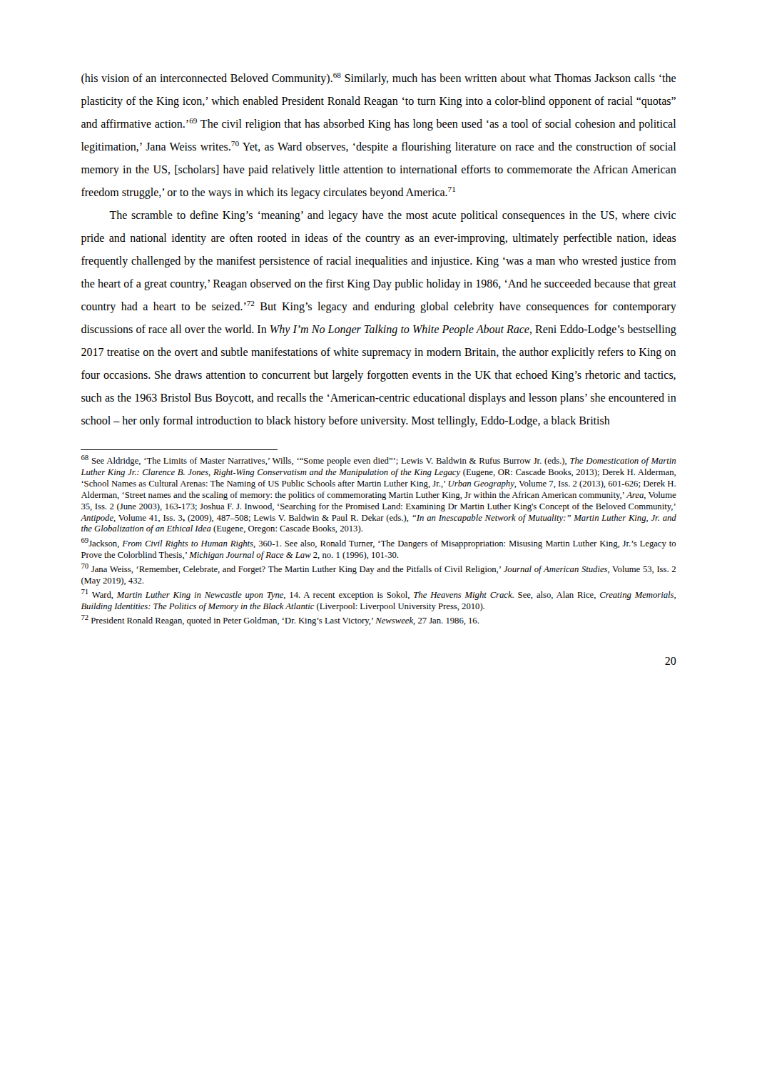(his vision of an interconnected Beloved Community).68 Similarly, much has been written about what Thomas Jackson calls ‘the plasticity of the King icon,’ which enabled President Ronald Reagan ‘to turn King into a color-blind opponent of racial “quotas” and affirmative action.’69 The civil religion that has absorbed King has long been used ‘as a tool of social cohesion and political legitimation,’ Jana Weiss writes.70 Yet, as Ward observes, ‘despite a flourishing literature on race and the construction of social memory in the US, [scholars] have paid relatively little attention to international efforts to commemorate the African American freedom struggle,’ or to the ways in which its legacy circulates beyond America.71
The scramble to define King’s ‘meaning’ and legacy have the most acute political consequences in the US, where civic pride and national identity are often rooted in ideas of the country as an ever-improving, ultimately perfectible nation, ideas frequently challenged by the manifest persistence of racial inequalities and injustice. King ‘was a man who wrested justice from the heart of a great country,’ Reagan observed on the first King Day public holiday in 1986, ‘And he succeeded because that great country had a heart to be seized.’72 But King’s legacy and enduring global celebrity have consequences for contemporary discussions of race all over the world. In Why I’m No Longer Talking to White People About Race, Reni Eddo-Lodge’s bestselling 2017 treatise on the overt and subtle manifestations of white supremacy in modern Britain, the author explicitly refers to King on four occasions. She draws attention to concurrent but largely forgotten events in the UK that echoed King’s rhetoric and tactics, such as the 1963 Bristol Bus Boycott, and recalls the ‘American-centric educational displays and lesson plans’ she encountered in school – her only formal introduction to black history before university. Most tellingly, Eddo-Lodge, a black British
68 See Aldridge, ‘The Limits of Master Narratives,’ Wills, ‘“Some people even died”’; Lewis V. Baldwin & Rufus Burrow Jr. (eds.), The Domestication of Martin Luther King Jr.: Clarence B. Jones, Right-Wing Conservatism and the Manipulation of the King Legacy (Eugene, OR: Cascade Books, 2013); Derek H. Alderman, ‘School Names as Cultural Arenas: The Naming of US Public Schools after Martin Luther King, Jr.,’ Urban Geography, Volume 7, Iss. 2 (2013), 601-626; Derek H. Alderman, ‘Street names and the scaling of memory: the politics of commemorating Martin Luther King, Jr within the African American community,’ Area, Volume 35, Iss. 2 (June 2003), 163-173; Joshua F. J. Inwood, ‘Searching for the Promised Land: Examining Dr Martin Luther King's Concept of the Beloved Community,’ Antipode, Volume 41, Iss. 3, (2009), 487–508; Lewis V. Baldwin & Paul R. Dekar (eds.), “In an Inescapable Network of Mutuality:” Martin Luther King, Jr. and the Globalization of an Ethical Idea (Eugene, Oregon: Cascade Books, 2013).
69Jackson, From Civil Rights to Human Rights, 360-1. See also, Ronald Turner, ‘The Dangers of Misappropriation: Misusing Martin Luther King, Jr.’s Legacy to Prove the Colorblind Thesis,’ Michigan Journal of Race & Law 2, no. 1 (1996), 101-30.
70 Jana Weiss, ‘Remember, Celebrate, and Forget? The Martin Luther King Day and the Pitfalls of Civil Religion,’ Journal of American Studies, Volume 53, Iss. 2 (May 2019), 432.
71 Ward, Martin Luther King in Newcastle upon Tyne, 14. A recent exception is Sokol, The Heavens Might Crack. See, also, Alan Rice, Creating Memorials, Building Identities: The Politics of Memory in the Black Atlantic (Liverpool: Liverpool University Press, 2010).
72 President Ronald Reagan, quoted in Peter Goldman, ‘Dr. King’s Last Victory,’ Newsweek, 27 Jan. 1986, 16.
20